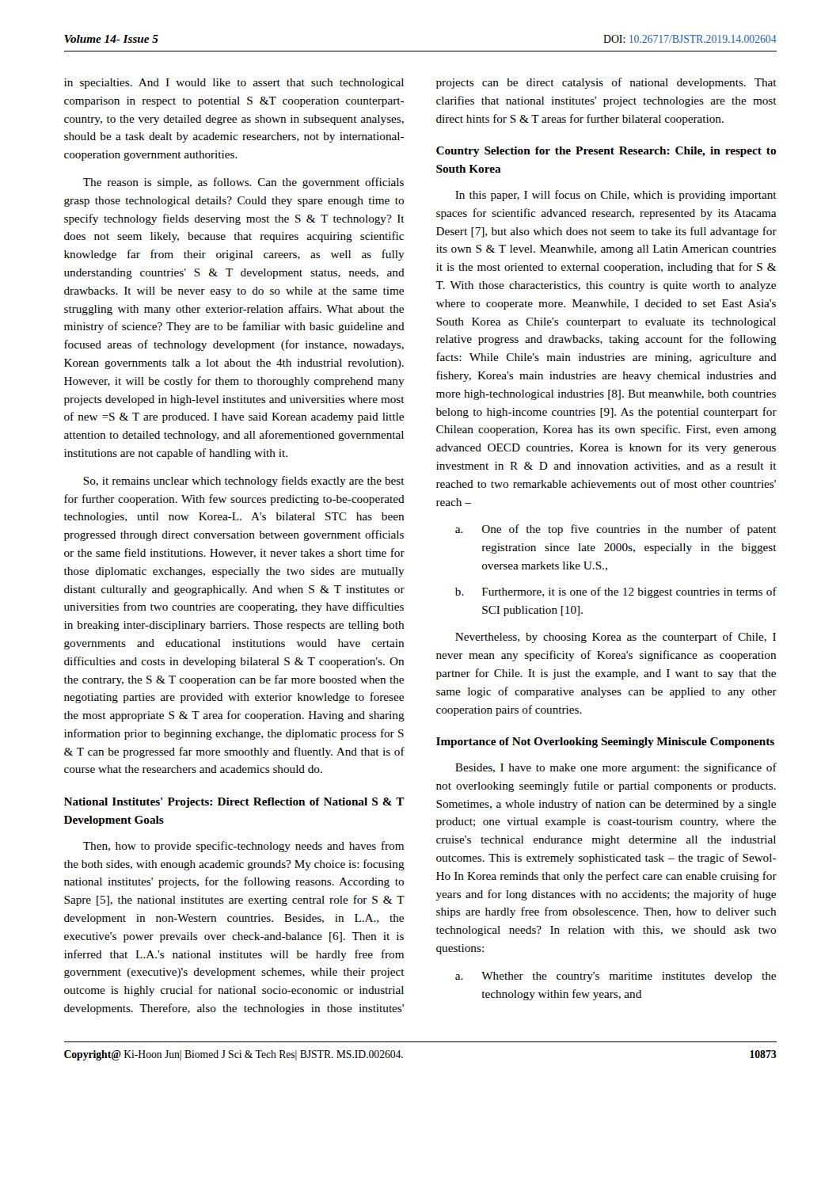Volume 14- Issue 5
DOI: 10.26717/BJSTR.2019.14.002604
in specialties. And I would like to assert that such technological comparison in respect to potential S &T cooperation counterpart-country, to the very detailed degree as shown in subsequent analyses, should be a task dealt by academic researchers, not by international-cooperation government authorities.
The reason is simple, as follows. Can the government officials grasp those technological details? Could they spare enough time to specify technology fields deserving most the S & T technology? It does not seem likely, because that requires acquiring scientific knowledge far from their original careers, as well as fully understanding countries' S & T development status, needs, and drawbacks. It will be never easy to do so while at the same time struggling with many other exterior-relation affairs. What about the ministry of science? They are to be familiar with basic guideline and focused areas of technology development (for instance, nowadays, Korean governments talk a lot about the 4th industrial revolution). However, it will be costly for them to thoroughly comprehend many projects developed in high-level institutes and universities where most of new =S & T are produced. I have said Korean academy paid little attention to detailed technology, and all aforementioned governmental institutions are not capable of handling with it.
So, it remains unclear which technology fields exactly are the best for further cooperation. With few sources predicting to-be-cooperated technologies, until now Korea-L. A's bilateral STC has been progressed through direct conversation between government officials or the same field institutions. However, it never takes a short time for those diplomatic exchanges, especially the two sides are mutually distant culturally and geographically. And when S & T institutes or universities from two countries are cooperating, they have difficulties in breaking inter-disciplinary barriers. Those respects are telling both governments and educational institutions would have certain difficulties and costs in developing bilateral S & T cooperation's. On the contrary, the S & T cooperation can be far more boosted when the negotiating parties are provided with exterior knowledge to foresee the most appropriate S & T area for cooperation. Having and sharing information prior to beginning exchange, the diplomatic process for S & T can be progressed far more smoothly and fluently. And that is of course what the researchers and academics should do.
National Institutes' Projects: Direct Reflection of National S & T Development Goals
Then, how to provide specific-technology needs and haves from the both sides, with enough academic grounds? My choice is: focusing national institutes' projects, for the following reasons. According to Sapre [5], the national institutes are exerting central role for S & T development in non-Western countries. Besides, in L.A., the executive's power prevails over check-and-balance [6]. Then it is inferred that L.A.'s national institutes will be hardly free from government (executive)'s development schemes, while their project outcome is highly crucial for national socio-economic or industrial developments. Therefore, also the technologies in those institutes' projects can be direct catalysis of national developments. That clarifies that national institutes' project technologies are the most direct hints for S & T areas for further bilateral cooperation.
Country Selection for the Present Research: Chile, in respect to South Korea
In this paper, I will focus on Chile, which is providing important spaces for scientific advanced research, represented by its Atacama Desert [7], but also which does not seem to take its full advantage for its own S & T level. Meanwhile, among all Latin American countries it is the most oriented to external cooperation, including that for S & T. With those characteristics, this country is quite worth to analyze where to cooperate more. Meanwhile, I decided to set East Asia's South Korea as Chile's counterpart to evaluate its technological relative progress and drawbacks, taking account for the following facts: While Chile's main industries are mining, agriculture and fishery, Korea's main industries are heavy chemical industries and more high-technological industries [8]. But meanwhile, both countries belong to high-income countries [9]. As the potential counterpart for Chilean cooperation, Korea has its own specific. First, even among advanced OECD countries, Korea is known for its very generous investment in R & D and innovation activities, and as a result it reached to two remarkable achievements out of most other countries' reach –
a. One of the top five countries in the number of patent registration since late 2000s, especially in the biggest oversea markets like U.S.,
b. Furthermore, it is one of the 12 biggest countries in terms of SCI publication [10].
Nevertheless, by choosing Korea as the counterpart of Chile, I never mean any specificity of Korea's significance as cooperation partner for Chile. It is just the example, and I want to say that the same logic of comparative analyses can be applied to any other cooperation pairs of countries.
Importance of Not Overlooking Seemingly Miniscule Components
Besides, I have to make one more argument: the significance of not overlooking seemingly futile or partial components or products. Sometimes, a whole industry of nation can be determined by a single product; one virtual example is coast-tourism country, where the cruise's technical endurance might determine all the industrial outcomes. This is extremely sophisticated task – the tragic of Sewol-Ho In Korea reminds that only the perfect care can enable cruising for years and for long distances with no accidents; the majority of huge ships are hardly free from obsolescence. Then, how to deliver such technological needs? In relation with this, we should ask two questions:
a. Whether the country's maritime institutes develop the technology within few years, and
Copyright@ Ki-Hoon Jun| Biomed J Sci & Tech Res| BJSTR. MS.ID.002604.
10873